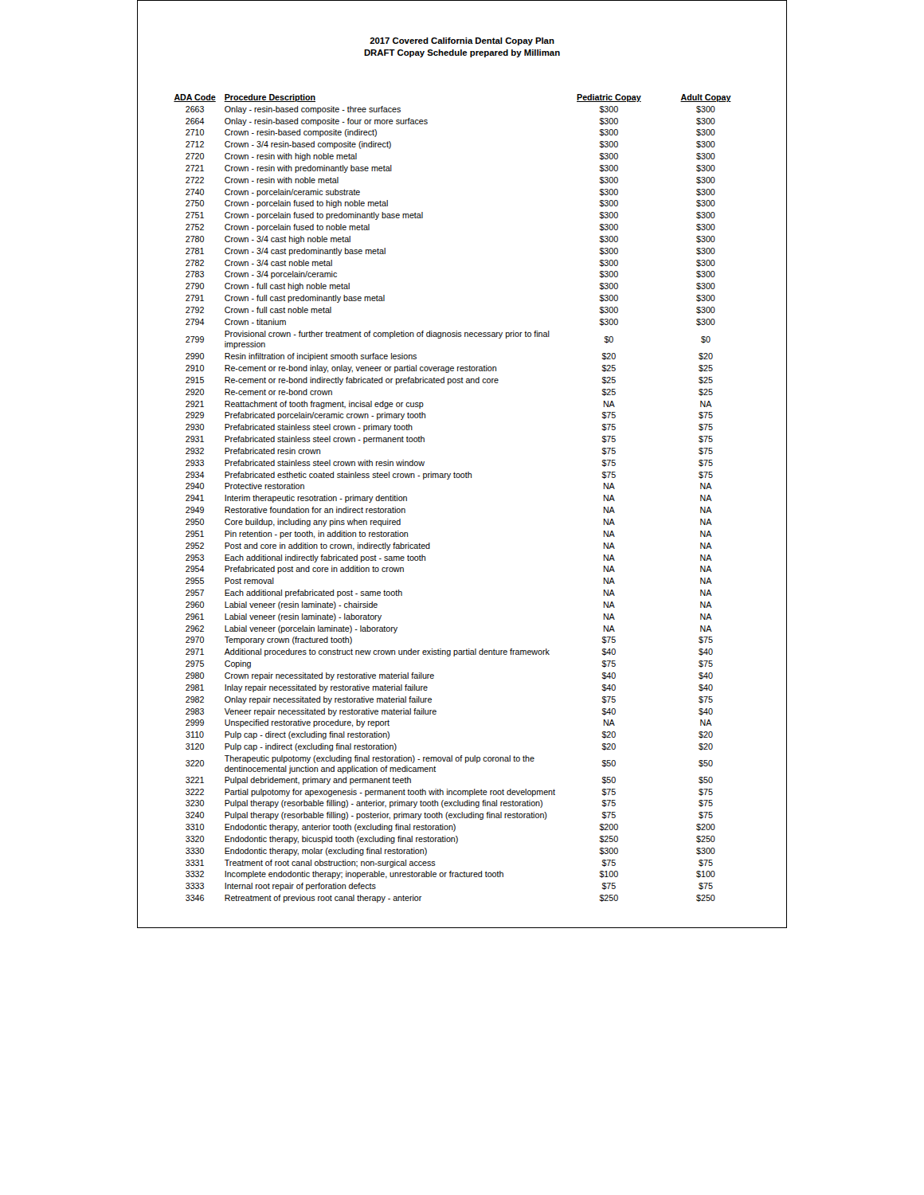2017 Covered California Dental Copay Plan
DRAFT Copay Schedule prepared by Milliman
| ADA Code | Procedure Description | Pediatric Copay | Adult Copay |
| --- | --- | --- | --- |
| 2663 | Onlay - resin-based composite - three surfaces | $300 | $300 |
| 2664 | Onlay - resin-based composite - four or more surfaces | $300 | $300 |
| 2710 | Crown - resin-based composite (indirect) | $300 | $300 |
| 2712 | Crown - 3/4 resin-based composite (indirect) | $300 | $300 |
| 2720 | Crown - resin with high noble metal | $300 | $300 |
| 2721 | Crown - resin with predominantly base metal | $300 | $300 |
| 2722 | Crown - resin with noble metal | $300 | $300 |
| 2740 | Crown - porcelain/ceramic substrate | $300 | $300 |
| 2750 | Crown - porcelain fused to high noble metal | $300 | $300 |
| 2751 | Crown - porcelain fused to predominantly base metal | $300 | $300 |
| 2752 | Crown - porcelain fused to noble metal | $300 | $300 |
| 2780 | Crown - 3/4 cast high noble metal | $300 | $300 |
| 2781 | Crown - 3/4 cast predominantly base metal | $300 | $300 |
| 2782 | Crown - 3/4 cast noble metal | $300 | $300 |
| 2783 | Crown - 3/4 porcelain/ceramic | $300 | $300 |
| 2790 | Crown - full cast high noble metal | $300 | $300 |
| 2791 | Crown - full cast predominantly base metal | $300 | $300 |
| 2792 | Crown - full cast noble metal | $300 | $300 |
| 2794 | Crown - titanium | $300 | $300 |
| 2799 | Provisional crown - further treatment of completion of diagnosis necessary prior to final impression | $0 | $0 |
| 2990 | Resin infiltration of incipient smooth surface lesions | $20 | $20 |
| 2910 | Re-cement or re-bond inlay, onlay, veneer or partial coverage restoration | $25 | $25 |
| 2915 | Re-cement or re-bond indirectly fabricated or prefabricated post and core | $25 | $25 |
| 2920 | Re-cement or re-bond crown | $25 | $25 |
| 2921 | Reattachment of tooth fragment, incisal edge or cusp | NA | NA |
| 2929 | Prefabricated porcelain/ceramic crown - primary tooth | $75 | $75 |
| 2930 | Prefabricated stainless steel crown - primary tooth | $75 | $75 |
| 2931 | Prefabricated stainless steel crown - permanent tooth | $75 | $75 |
| 2932 | Prefabricated resin crown | $75 | $75 |
| 2933 | Prefabricated stainless steel crown with resin window | $75 | $75 |
| 2934 | Prefabricated esthetic coated stainless steel crown - primary tooth | $75 | $75 |
| 2940 | Protective restoration | NA | NA |
| 2941 | Interim therapeutic resotration - primary dentition | NA | NA |
| 2949 | Restorative foundation for an indirect restoration | NA | NA |
| 2950 | Core buildup, including any pins when required | NA | NA |
| 2951 | Pin retention - per tooth, in addition to restoration | NA | NA |
| 2952 | Post and core in addition to crown, indirectly fabricated | NA | NA |
| 2953 | Each additional indirectly fabricated post - same tooth | NA | NA |
| 2954 | Prefabricated post and core in addition to crown | NA | NA |
| 2955 | Post removal | NA | NA |
| 2957 | Each additional prefabricated post - same tooth | NA | NA |
| 2960 | Labial veneer (resin laminate) - chairside | NA | NA |
| 2961 | Labial veneer (resin laminate) - laboratory | NA | NA |
| 2962 | Labial veneer (porcelain laminate) - laboratory | NA | NA |
| 2970 | Temporary crown (fractured tooth) | $75 | $75 |
| 2971 | Additional procedures to construct new crown under existing partial denture framework | $40 | $40 |
| 2975 | Coping | $75 | $75 |
| 2980 | Crown repair necessitated by restorative material failure | $40 | $40 |
| 2981 | Inlay repair necessitated by restorative material failure | $40 | $40 |
| 2982 | Onlay repair necessitated by restorative material failure | $75 | $75 |
| 2983 | Veneer repair necessitated by restorative material failure | $40 | $40 |
| 2999 | Unspecified restorative procedure, by report | NA | NA |
| 3110 | Pulp cap - direct (excluding final restoration) | $20 | $20 |
| 3120 | Pulp cap - indirect (excluding final restoration) | $20 | $20 |
| 3220 | Therapeutic pulpotomy (excluding final restoration) - removal of pulp coronal to the dentinocemental junction and application of medicament | $50 | $50 |
| 3221 | Pulpal debridement, primary and permanent teeth | $50 | $50 |
| 3222 | Partial pulpotomy for apexogenesis - permanent tooth with incomplete root development | $75 | $75 |
| 3230 | Pulpal therapy (resorbable filling) - anterior, primary tooth (excluding final restoration) | $75 | $75 |
| 3240 | Pulpal therapy (resorbable filling) - posterior, primary tooth (excluding final restoration) | $75 | $75 |
| 3310 | Endodontic therapy, anterior tooth (excluding final restoration) | $200 | $200 |
| 3320 | Endodontic therapy, bicuspid tooth (excluding final restoration) | $250 | $250 |
| 3330 | Endodontic therapy, molar (excluding final restoration) | $300 | $300 |
| 3331 | Treatment of root canal obstruction; non-surgical access | $75 | $75 |
| 3332 | Incomplete endodontic therapy; inoperable, unrestorable or fractured tooth | $100 | $100 |
| 3333 | Internal root repair of perforation defects | $75 | $75 |
| 3346 | Retreatment of previous root canal therapy - anterior | $250 | $250 |